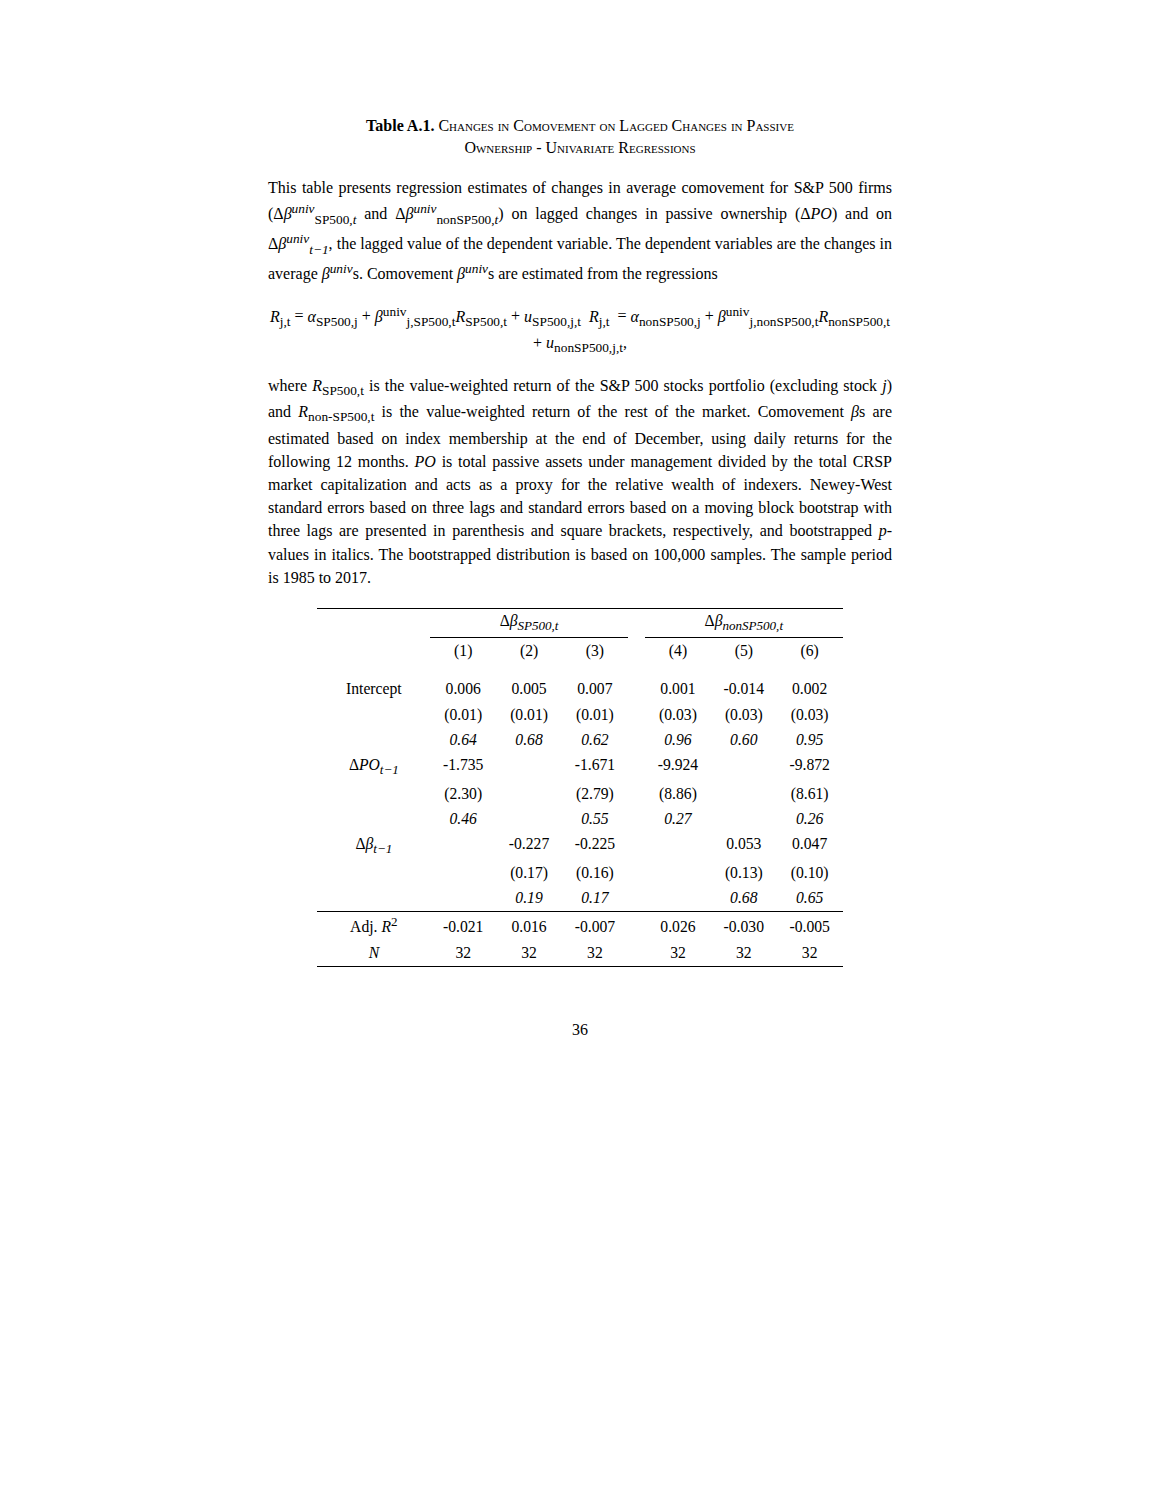Table A.1. Changes in Comovement on Lagged Changes in Passive
Ownership - Univariate Regressions
This table presents regression estimates of changes in average comovement for S&P 500 firms (ΔβunivSP500,t and ΔβunivnonSP500,t) on lagged changes in passive ownership (ΔPO) and on Δβunivt−1, the lagged value of the dependent variable. The dependent variables are the changes in average βunivs. Comovement βunivs are estimated from the regressions
Rj,t = αSP500,j + βunivj,SP500,tRSP500,t + uSP500,j,t Rj,t = αnonSP500,j + βunivj,nonSP500,tRnonSP500,t + unonSP500,j,t,
where RSP500,t is the value-weighted return of the S&P 500 stocks portfolio (excluding stock j) and Rnon-SP500,t is the value-weighted return of the rest of the market. Comovement βs are estimated based on index membership at the end of December, using daily returns for the following 12 months. PO is total passive assets under management divided by the total CRSP market capitalization and acts as a proxy for the relative wealth of indexers. Newey-West standard errors based on three lags and standard errors based on a moving block bootstrap with three lags are presented in parenthesis and square brackets, respectively, and bootstrapped p-values in italics. The bootstrapped distribution is based on 100,000 samples. The sample period is 1985 to 2017.
| | Δ β SP500,t | | Δ β nonSP500,t |
| --- | --- | --- | --- |
| | (1) | (2) | (3) | | (4) | (5) | (6) |
| Intercept | 0.006 | 0.005 | 0.007 | | 0.001 | -0.014 | 0.002 |
| | (0.01) | (0.01) | (0.01) | | (0.03) | (0.03) | (0.03) |
| | 0.64 | 0.68 | 0.62 | | 0.96 | 0.60 | 0.95 |
| Δ PO t−1 | -1.735 | | -1.671 | | -9.924 | | -9.872 |
| | (2.30) | | (2.79) | | (8.86) | | (8.61) |
| | 0.46 | | 0.55 | | 0.27 | | 0.26 |
| Δ β t−1 | | -0.227 | -0.225 | | | 0.053 | 0.047 |
| | | (0.17) | (0.16) | | | (0.13) | (0.10) |
| | | 0.19 | 0.17 | | | 0.68 | 0.65 |
| Adj. R 2 | -0.021 | 0.016 | -0.007 | | 0.026 | -0.030 | -0.005 |
| N | 32 | 32 | 32 | | 32 | 32 | 32 |
36